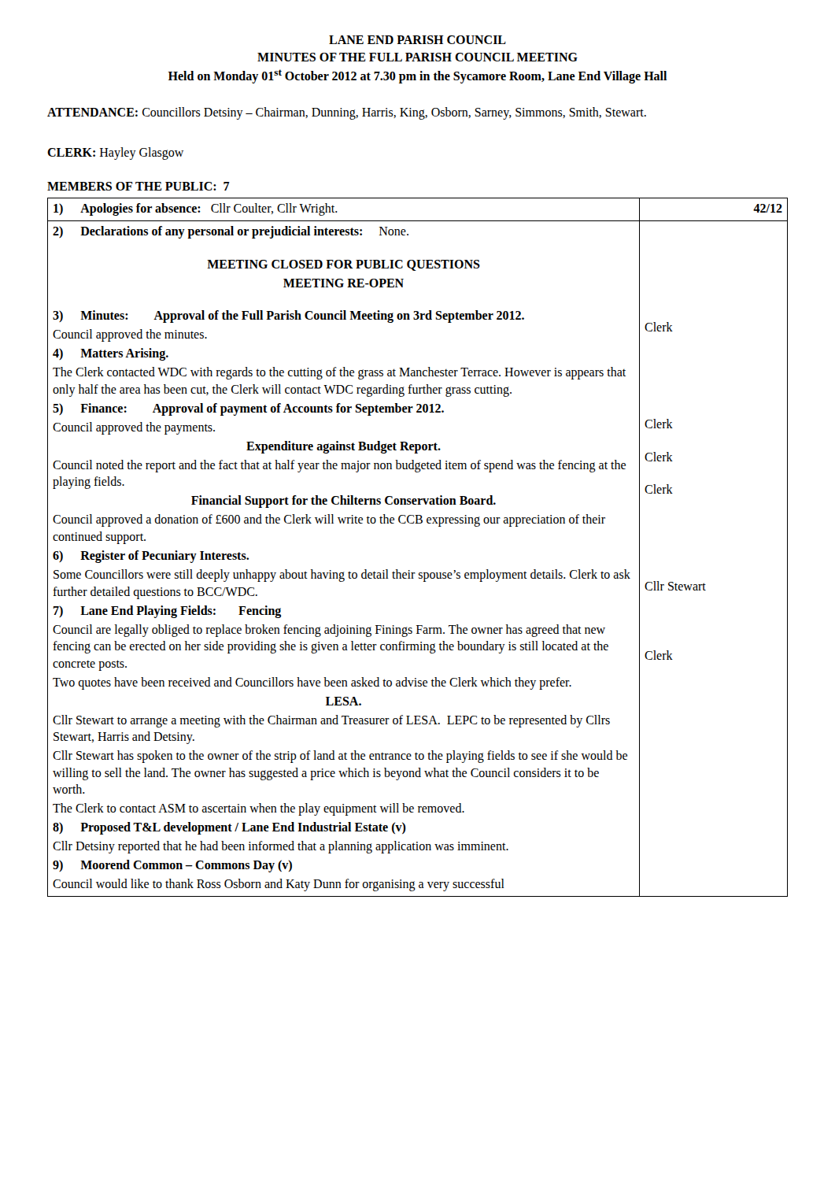LANE END PARISH COUNCIL
MINUTES OF THE FULL PARISH COUNCIL MEETING
Held on Monday 01st October 2012 at 7.30 pm in the Sycamore Room, Lane End Village Hall
ATTENDANCE: Councillors Detsiny – Chairman, Dunning, Harris, King, Osborn, Sarney, Simmons, Smith, Stewart.
CLERK: Hayley Glasgow
MEMBERS OF THE PUBLIC: 7
| 1) Apologies for absence: Cllr Coulter, Cllr Wright. | 42/12 |
| 2) Declarations of any personal or prejudicial interests: None. MEETING CLOSED FOR PUBLIC QUESTIONS MEETING RE-OPEN 3) Minutes: Approval of the Full Parish Council Meeting on 3rd September 2012. Council approved the minutes. 4) Matters Arising. The Clerk contacted WDC with regards to the cutting of the grass at Manchester Terrace. However is appears that only half the area has been cut, the Clerk will contact WDC regarding further grass cutting. 5) Finance: Approval of payment of Accounts for September 2012. Council approved the payments. Expenditure against Budget Report. Council noted the report and the fact that at half year the major non budgeted item of spend was the fencing at the playing fields. Financial Support for the Chilterns Conservation Board. Council approved a donation of £600 and the Clerk will write to the CCB expressing our appreciation of their continued support. 6) Register of Pecuniary Interests. Some Councillors were still deeply unhappy about having to detail their spouse’s employment details. Clerk to ask further detailed questions to BCC/WDC. 7) Lane End Playing Fields: Fencing Council are legally obliged to replace broken fencing adjoining Finings Farm. The owner has agreed that new fencing can be erected on her side providing she is given a letter confirming the boundary is still located at the concrete posts. Two quotes have been received and Councillors have been asked to advise the Clerk which they prefer. LESA. Cllr Stewart to arrange a meeting with the Chairman and Treasurer of LESA. LEPC to be represented by Cllrs Stewart, Harris and Detsiny. Cllr Stewart has spoken to the owner of the strip of land at the entrance to the playing fields to see if she would be willing to sell the land. The owner has suggested a price which is beyond what the Council considers it to be worth. The Clerk to contact ASM to ascertain when the play equipment will be removed. 8) Proposed T&L development / Lane End Industrial Estate (v) Cllr Detsiny reported that he had been informed that a planning application was imminent. 9) Moorend Common – Commons Day (v) Council would like to thank Ross Osborn and Katy Dunn for organising a very successful | Clerk Clerk Clerk Clerk Cllr Stewart Clerk |